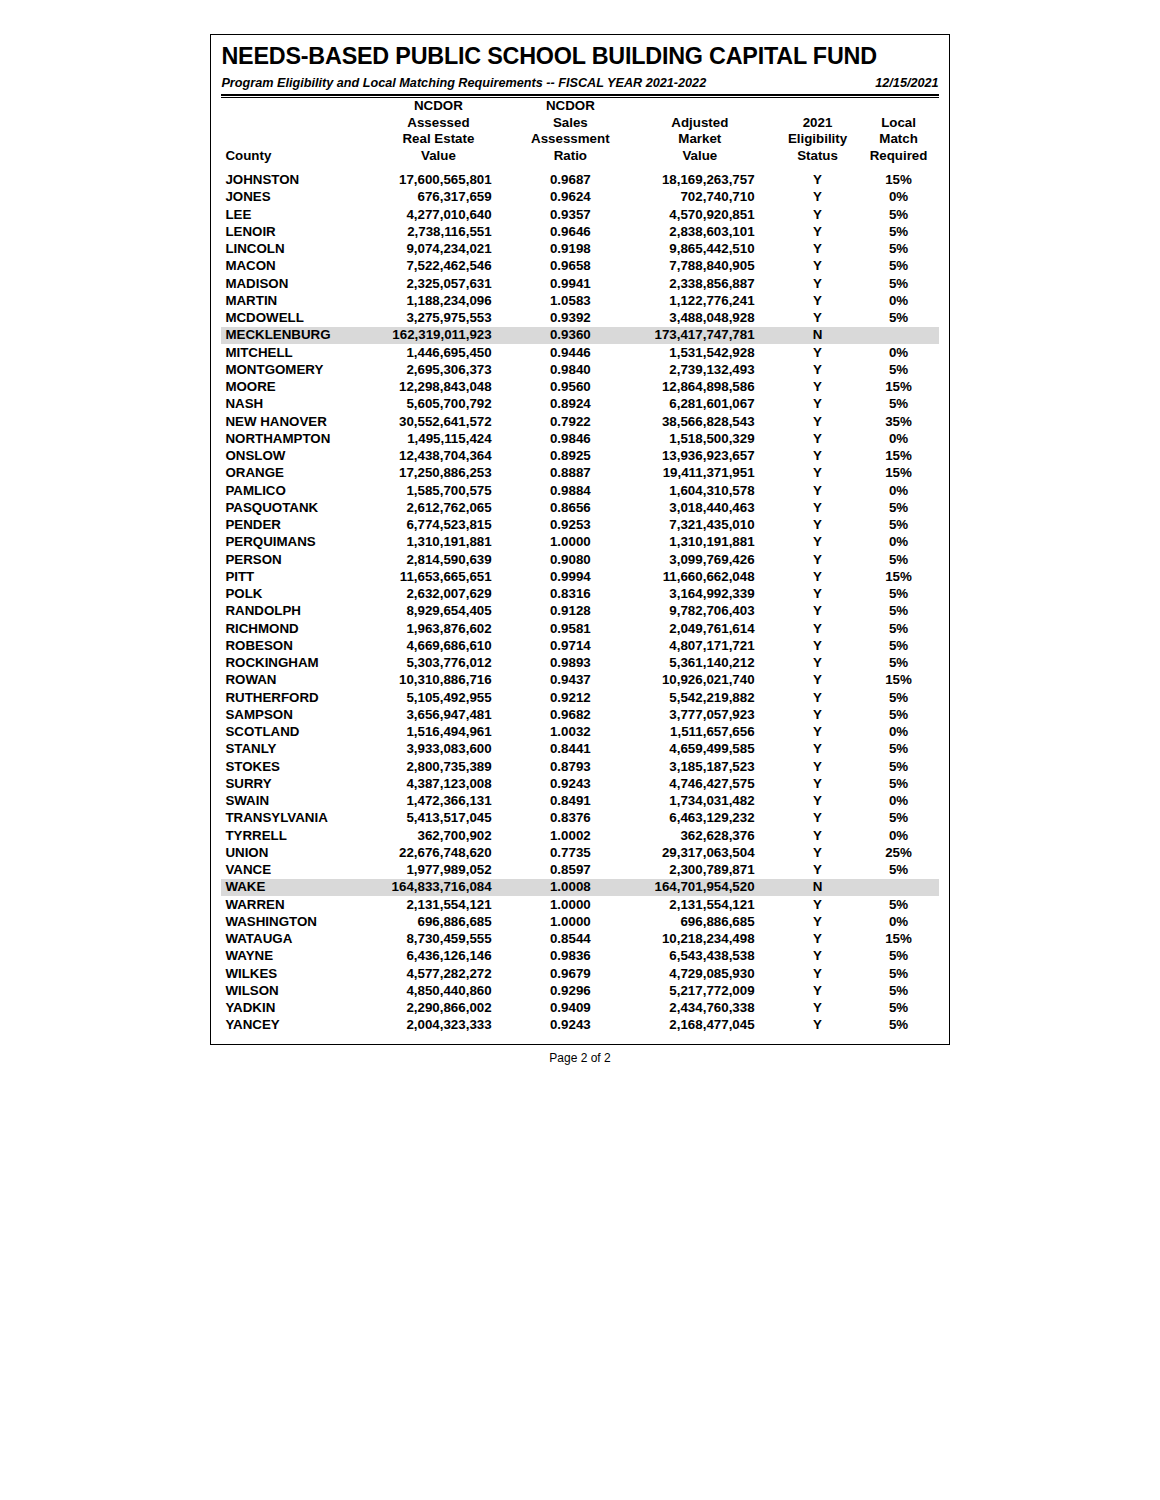NEEDS-BASED PUBLIC SCHOOL BUILDING CAPITAL FUND
Program Eligibility and Local Matching Requirements -- FISCAL YEAR 2021-2022 12/15/2021
| | NCDOR | NCDOR | | | |
| --- | --- | --- | --- | --- | --- |
| | Assessed | Sales | Adjusted | 2021 | Local |
| | Real Estate | Assessment | Market | Eligibility | Match |
| County | Value | Ratio | Value | Status | Required |
| JOHNSTON | 17,600,565,801 | 0.9687 | 18,169,263,757 | Y | 15% |
| JONES | 676,317,659 | 0.9624 | 702,740,710 | Y | 0% |
| LEE | 4,277,010,640 | 0.9357 | 4,570,920,851 | Y | 5% |
| LENOIR | 2,738,116,551 | 0.9646 | 2,838,603,101 | Y | 5% |
| LINCOLN | 9,074,234,021 | 0.9198 | 9,865,442,510 | Y | 5% |
| MACON | 7,522,462,546 | 0.9658 | 7,788,840,905 | Y | 5% |
| MADISON | 2,325,057,631 | 0.9941 | 2,338,856,887 | Y | 5% |
| MARTIN | 1,188,234,096 | 1.0583 | 1,122,776,241 | Y | 0% |
| MCDOWELL | 3,275,975,553 | 0.9392 | 3,488,048,928 | Y | 5% |
| MECKLENBURG | 162,319,011,923 | 0.9360 | 173,417,747,781 | N | |
| MITCHELL | 1,446,695,450 | 0.9446 | 1,531,542,928 | Y | 0% |
| MONTGOMERY | 2,695,306,373 | 0.9840 | 2,739,132,493 | Y | 5% |
| MOORE | 12,298,843,048 | 0.9560 | 12,864,898,586 | Y | 15% |
| NASH | 5,605,700,792 | 0.8924 | 6,281,601,067 | Y | 5% |
| NEW HANOVER | 30,552,641,572 | 0.7922 | 38,566,828,543 | Y | 35% |
| NORTHAMPTON | 1,495,115,424 | 0.9846 | 1,518,500,329 | Y | 0% |
| ONSLOW | 12,438,704,364 | 0.8925 | 13,936,923,657 | Y | 15% |
| ORANGE | 17,250,886,253 | 0.8887 | 19,411,371,951 | Y | 15% |
| PAMLICO | 1,585,700,575 | 0.9884 | 1,604,310,578 | Y | 0% |
| PASQUOTANK | 2,612,762,065 | 0.8656 | 3,018,440,463 | Y | 5% |
| PENDER | 6,774,523,815 | 0.9253 | 7,321,435,010 | Y | 5% |
| PERQUIMANS | 1,310,191,881 | 1.0000 | 1,310,191,881 | Y | 0% |
| PERSON | 2,814,590,639 | 0.9080 | 3,099,769,426 | Y | 5% |
| PITT | 11,653,665,651 | 0.9994 | 11,660,662,048 | Y | 15% |
| POLK | 2,632,007,629 | 0.8316 | 3,164,992,339 | Y | 5% |
| RANDOLPH | 8,929,654,405 | 0.9128 | 9,782,706,403 | Y | 5% |
| RICHMOND | 1,963,876,602 | 0.9581 | 2,049,761,614 | Y | 5% |
| ROBESON | 4,669,686,610 | 0.9714 | 4,807,171,721 | Y | 5% |
| ROCKINGHAM | 5,303,776,012 | 0.9893 | 5,361,140,212 | Y | 5% |
| ROWAN | 10,310,886,716 | 0.9437 | 10,926,021,740 | Y | 15% |
| RUTHERFORD | 5,105,492,955 | 0.9212 | 5,542,219,882 | Y | 5% |
| SAMPSON | 3,656,947,481 | 0.9682 | 3,777,057,923 | Y | 5% |
| SCOTLAND | 1,516,494,961 | 1.0032 | 1,511,657,656 | Y | 0% |
| STANLY | 3,933,083,600 | 0.8441 | 4,659,499,585 | Y | 5% |
| STOKES | 2,800,735,389 | 0.8793 | 3,185,187,523 | Y | 5% |
| SURRY | 4,387,123,008 | 0.9243 | 4,746,427,575 | Y | 5% |
| SWAIN | 1,472,366,131 | 0.8491 | 1,734,031,482 | Y | 0% |
| TRANSYLVANIA | 5,413,517,045 | 0.8376 | 6,463,129,232 | Y | 5% |
| TYRRELL | 362,700,902 | 1.0002 | 362,628,376 | Y | 0% |
| UNION | 22,676,748,620 | 0.7735 | 29,317,063,504 | Y | 25% |
| VANCE | 1,977,989,052 | 0.8597 | 2,300,789,871 | Y | 5% |
| WAKE | 164,833,716,084 | 1.0008 | 164,701,954,520 | N | |
| WARREN | 2,131,554,121 | 1.0000 | 2,131,554,121 | Y | 5% |
| WASHINGTON | 696,886,685 | 1.0000 | 696,886,685 | Y | 0% |
| WATAUGA | 8,730,459,555 | 0.8544 | 10,218,234,498 | Y | 15% |
| WAYNE | 6,436,126,146 | 0.9836 | 6,543,438,538 | Y | 5% |
| WILKES | 4,577,282,272 | 0.9679 | 4,729,085,930 | Y | 5% |
| WILSON | 4,850,440,860 | 0.9296 | 5,217,772,009 | Y | 5% |
| YADKIN | 2,290,866,002 | 0.9409 | 2,434,760,338 | Y | 5% |
| YANCEY | 2,004,323,333 | 0.9243 | 2,168,477,045 | Y | 5% |
Page 2 of 2